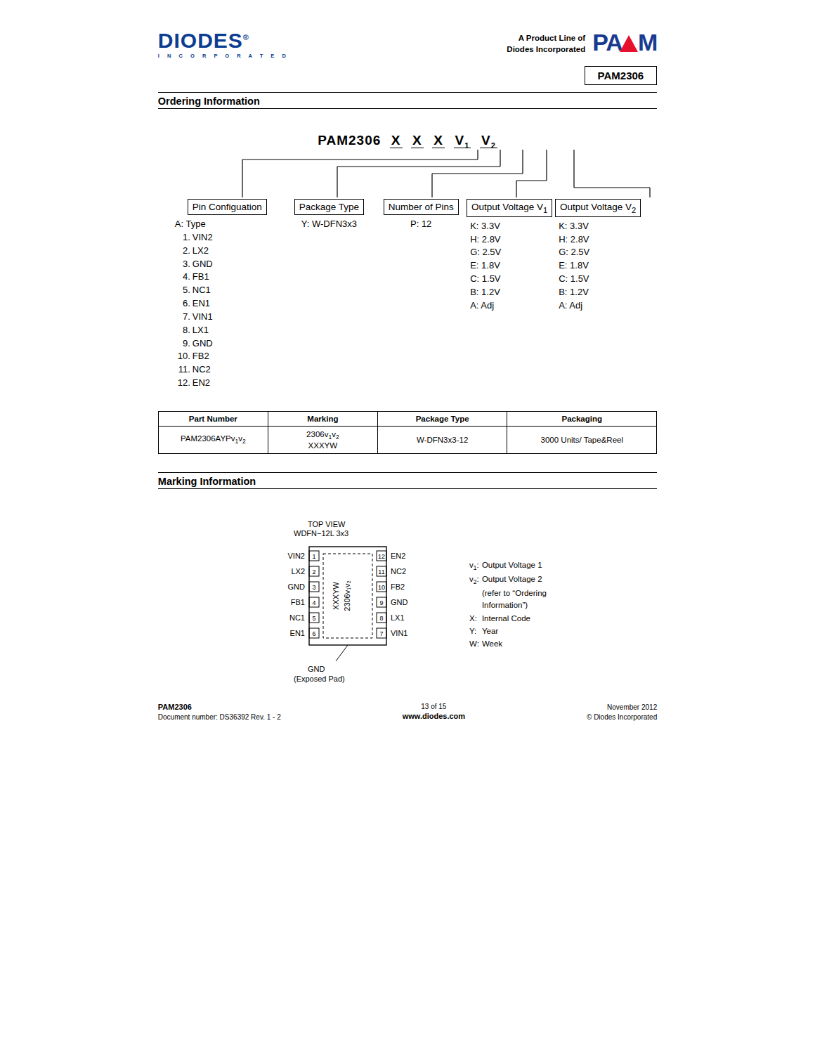DIODES®
I N C O R P O R A T E D
A Product Line of
Diodes Incorporated
PA M
PAM2306
Ordering Information
PAM2306 X X X V1 V2
Pin Configuation
A: Type
1. VIN2
2. LX2
3. GND
4. FB1
5. NC1
6. EN1
7. VIN1
8. LX1
9. GND
10. FB2
11. NC2
12. EN2
Package Type
Y: W-DFN3x3
Number of Pins
P: 12
Output Voltage V1
K: 3.3V
H: 2.8V
G: 2.5V
E: 1.8V
C: 1.5V
B: 1.2V
A: Adj
Output Voltage V2
K: 3.3V
H: 2.8V
G: 2.5V
E: 1.8V
C: 1.5V
B: 1.2V
A: Adj
| Part Number | Marking | Package Type | Packaging |
| --- | --- | --- | --- |
| PAM2306AYPv 1 v 2 | 2306v 1 v 2 XXXYW | W-DFN3x3-12 | 3000 Units/ Tape&Reel |
Marking Information
TOP VIEW WDFN−12L 3x3 1 2 3 4 5 6 VIN2 LX2 GND FB1 NC1 EN1 12 11 10 9 8 7 EN2 NC2 FB2 GND LX1 VIN1 XXXYW 2306v₁v₂ GND (Exposed Pad)
| v 1 : | Output Voltage 1 |
| v 2 : | Output Voltage 2 |
| | (refer to “Ordering Information”) |
| X: | Internal Code |
| Y: | Year |
| W: | Week |
PAM2306
Document number: DS36392 Rev. 1 - 2
13 of 15
www.diodes.com
November 2012
© Diodes Incorporated